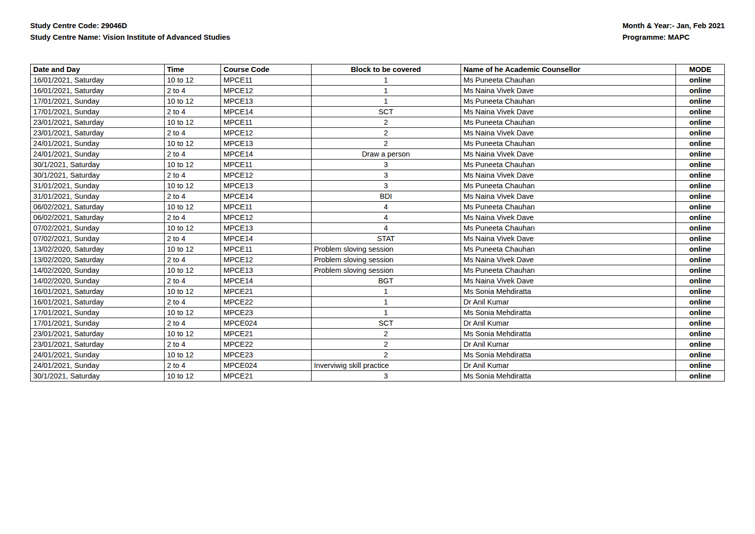Study Centre Code: 29046D
Study Centre Name: Vision Institute of Advanced Studies
Month & Year:- Jan, Feb 2021
Programme: MAPC
| Date and Day | Time | Course Code | Block to be covered | Name of he Academic Counsellor | MODE |
| --- | --- | --- | --- | --- | --- |
| 16/01/2021, Saturday | 10 to 12 | MPCE11 | 1 | Ms Puneeta Chauhan | online |
| 16/01/2021, Saturday | 2 to 4 | MPCE12 | 1 | Ms Naina Vivek Dave | online |
| 17/01/2021, Sunday | 10 to 12 | MPCE13 | 1 | Ms Puneeta Chauhan | online |
| 17/01/2021, Sunday | 2 to 4 | MPCE14 | SCT | Ms Naina Vivek Dave | online |
| 23/01/2021, Saturday | 10 to 12 | MPCE11 | 2 | Ms Puneeta Chauhan | online |
| 23/01/2021, Saturday | 2 to 4 | MPCE12 | 2 | Ms Naina Vivek Dave | online |
| 24/01/2021, Sunday | 10 to 12 | MPCE13 | 2 | Ms Puneeta Chauhan | online |
| 24/01/2021, Sunday | 2 to 4 | MPCE14 | Draw a person | Ms Naina Vivek Dave | online |
| 30/1/2021, Saturday | 10 to 12 | MPCE11 | 3 | Ms Puneeta Chauhan | online |
| 30/1/2021, Saturday | 2 to 4 | MPCE12 | 3 | Ms Naina Vivek Dave | online |
| 31/01/2021, Sunday | 10 to 12 | MPCE13 | 3 | Ms Puneeta Chauhan | online |
| 31/01/2021, Sunday | 2 to 4 | MPCE14 | BDI | Ms Naina Vivek Dave | online |
| 06/02/2021, Saturday | 10 to 12 | MPCE11 | 4 | Ms Puneeta Chauhan | online |
| 06/02/2021, Saturday | 2 to 4 | MPCE12 | 4 | Ms Naina Vivek Dave | online |
| 07/02/2021, Sunday | 10 to 12 | MPCE13 | 4 | Ms Puneeta Chauhan | online |
| 07/02/2021, Sunday | 2 to 4 | MPCE14 | STAT | Ms Naina Vivek Dave | online |
| 13/02/2020, Saturday | 10 to 12 | MPCE11 | Problem sloving session | Ms Puneeta Chauhan | online |
| 13/02/2020, Saturday | 2 to 4 | MPCE12 | Problem sloving session | Ms Naina Vivek Dave | online |
| 14/02/2020, Sunday | 10 to 12 | MPCE13 | Problem sloving session | Ms Puneeta Chauhan | online |
| 14/02/2020, Sunday | 2 to 4 | MPCE14 | BGT | Ms Naina Vivek Dave | online |
| 16/01/2021, Saturday | 10 to 12 | MPCE21 | 1 | Ms Sonia Mehdiratta | online |
| 16/01/2021, Saturday | 2 to 4 | MPCE22 | 1 | Dr Anil Kumar | online |
| 17/01/2021, Sunday | 10 to 12 | MPCE23 | 1 | Ms Sonia Mehdiratta | online |
| 17/01/2021, Sunday | 2 to 4 | MPCE024 | SCT | Dr Anil Kumar | online |
| 23/01/2021, Saturday | 10 to 12 | MPCE21 | 2 | Ms Sonia Mehdiratta | online |
| 23/01/2021, Saturday | 2 to 4 | MPCE22 | 2 | Dr Anil Kumar | online |
| 24/01/2021, Sunday | 10 to 12 | MPCE23 | 2 | Ms Sonia Mehdiratta | online |
| 24/01/2021, Sunday | 2 to 4 | MPCE024 | Inverviwig skill practice | Dr Anil Kumar | online |
| 30/1/2021, Saturday | 10 to 12 | MPCE21 | 3 | Ms Sonia Mehdiratta | online |